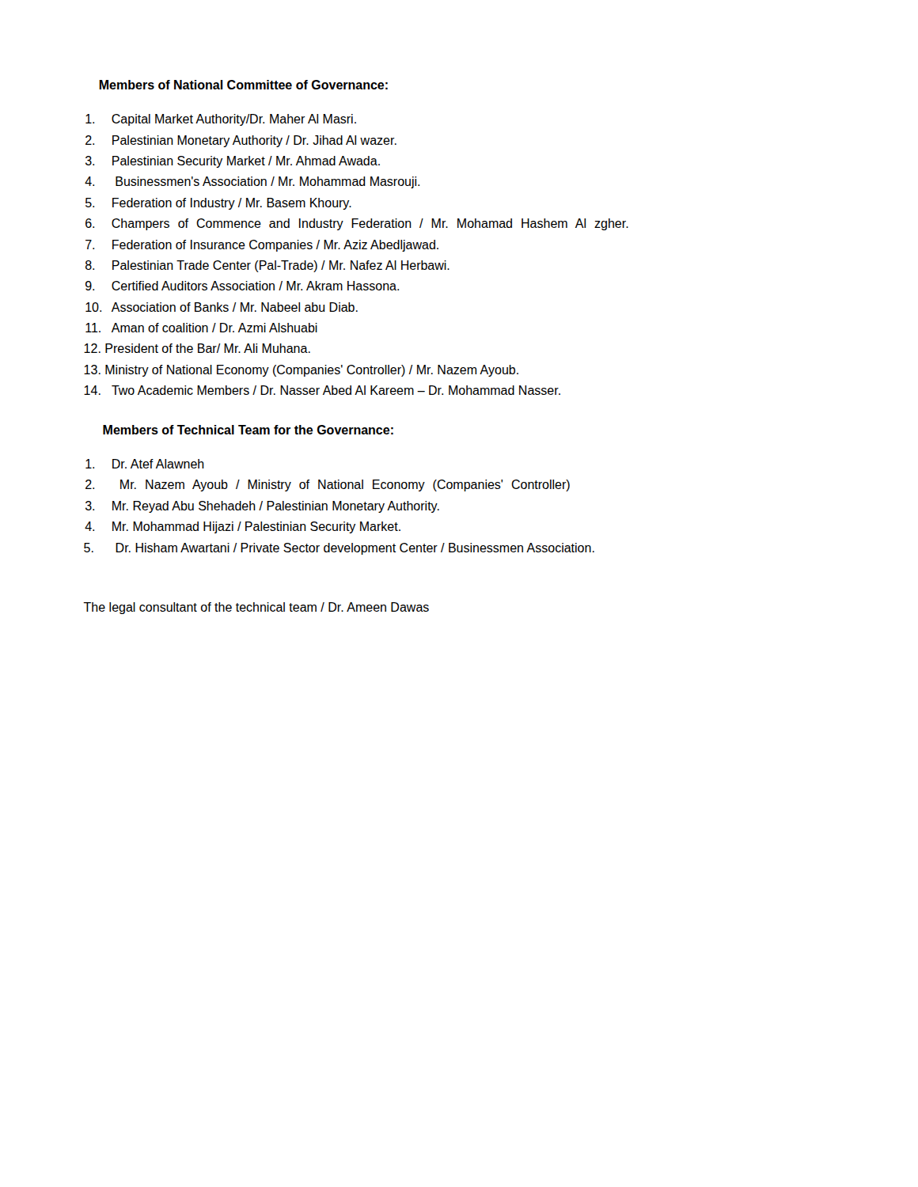Members of National Committee of Governance:
1. Capital Market Authority/Dr. Maher Al Masri.
2. Palestinian Monetary Authority / Dr. Jihad Al wazer.
3. Palestinian Security Market / Mr. Ahmad Awada.
4. Businessmen's Association / Mr. Mohammad Masrouji.
5. Federation of Industry / Mr. Basem Khoury.
6. Champers of Commence and Industry Federation / Mr. Mohamad Hashem Al zgher.
7. Federation of Insurance Companies / Mr. Aziz Abedljawad.
8. Palestinian Trade Center (Pal-Trade) / Mr. Nafez Al Herbawi.
9. Certified Auditors Association / Mr. Akram Hassona.
10. Association of Banks / Mr. Nabeel abu Diab.
11. Aman of coalition / Dr. Azmi Alshuabi
12. President of the Bar/ Mr. Ali Muhana.
13. Ministry of National Economy (Companies' Controller) / Mr. Nazem Ayoub.
14. Two Academic Members / Dr. Nasser Abed Al Kareem – Dr. Mohammad Nasser.
Members of Technical Team for the Governance:
1. Dr. Atef Alawneh
2. Mr. Nazem Ayoub / Ministry of National Economy (Companies' Controller)
3. Mr. Reyad Abu Shehadeh / Palestinian Monetary Authority.
4. Mr. Mohammad Hijazi / Palestinian Security Market.
5. Dr. Hisham Awartani / Private Sector development Center / Businessmen Association.
The legal consultant of the technical team / Dr. Ameen Dawas